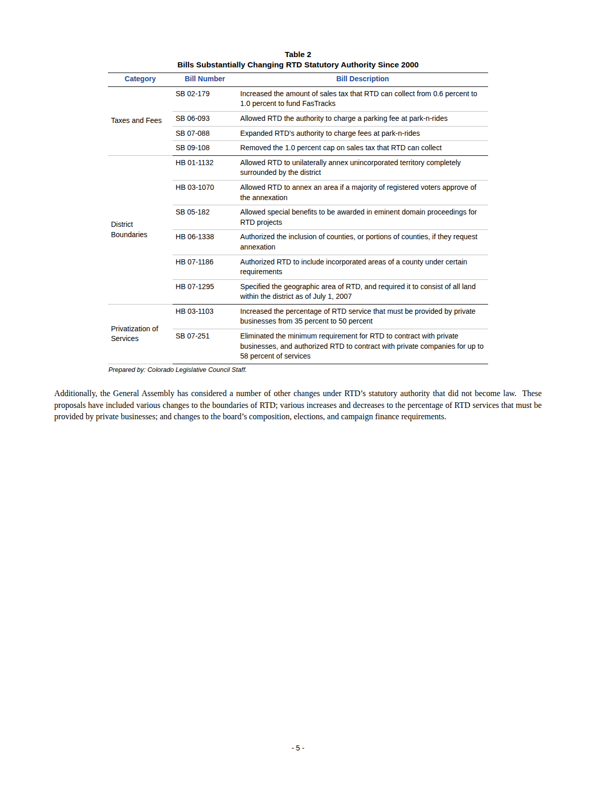Table 2
Bills Substantially Changing RTD Statutory Authority Since 2000
| Category | Bill Number | Bill Description |
| --- | --- | --- |
| Taxes and Fees | SB 02-179 | Increased the amount of sales tax that RTD can collect from 0.6 percent to 1.0 percent to fund FasTracks |
| SB 06-093 | Allowed RTD the authority to charge a parking fee at park-n-rides |
| SB 07-088 | Expanded RTD’s authority to charge fees at park-n-rides |
| SB 09-108 | Removed the 1.0 percent cap on sales tax that RTD can collect |
| District Boundaries | HB 01-1132 | Allowed RTD to unilaterally annex unincorporated territory completely surrounded by the district |
| HB 03-1070 | Allowed RTD to annex an area if a majority of registered voters approve of the annexation |
| SB 05-182 | Allowed special benefits to be awarded in eminent domain proceedings for RTD projects |
| HB 06-1338 | Authorized the inclusion of counties, or portions of counties, if they request annexation |
| HB 07-1186 | Authorized RTD to include incorporated areas of a county under certain requirements |
| HB 07-1295 | Specified the geographic area of RTD, and required it to consist of all land within the district as of July 1, 2007 |
| Privatization of Services | HB 03-1103 | Increased the percentage of RTD service that must be provided by private businesses from 35 percent to 50 percent |
| SB 07-251 | Eliminated the minimum requirement for RTD to contract with private businesses, and authorized RTD to contract with private companies for up to 58 percent of services |
Prepared by: Colorado Legislative Council Staff.
Additionally, the General Assembly has considered a number of other changes under RTD’s statutory authority that did not become law. These proposals have included various changes to the boundaries of RTD; various increases and decreases to the percentage of RTD services that must be provided by private businesses; and changes to the board’s composition, elections, and campaign finance requirements.
- 5 -